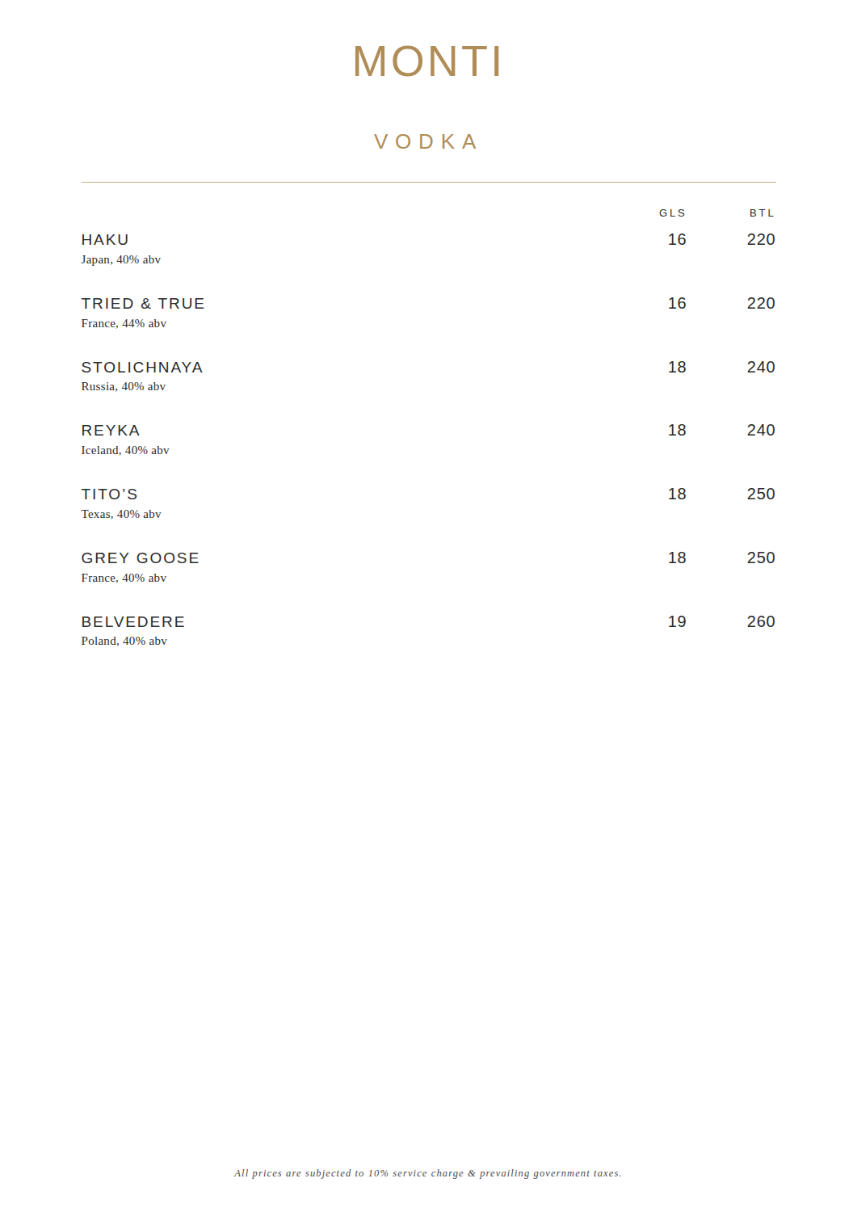MONTI
Vodka
| | GLS | BTL |
| --- | --- | --- |
| Haku Japan, 40% abv | 16 | 220 |
| Tried & True France, 44% abv | 16 | 220 |
| Stolichnaya Russia, 40% abv | 18 | 240 |
| Reyka Iceland, 40% abv | 18 | 240 |
| Tito’s Texas, 40% abv | 18 | 250 |
| Grey Goose France, 40% abv | 18 | 250 |
| Belvedere Poland, 40% abv | 19 | 260 |
All prices are subjected to 10% service charge & prevailing government taxes.